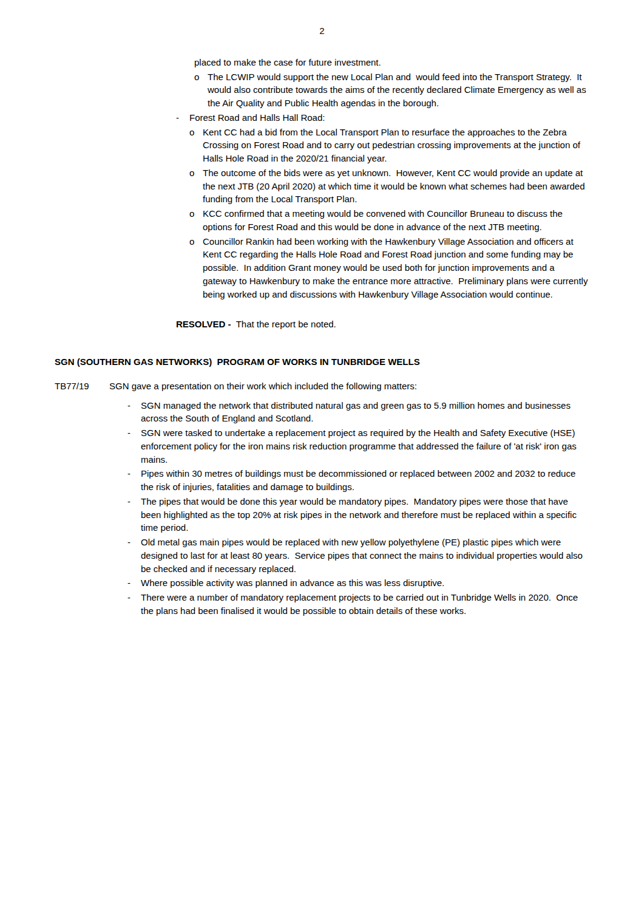2
placed to make the case for future investment.
The LCWIP would support the new Local Plan and would feed into the Transport Strategy. It would also contribute towards the aims of the recently declared Climate Emergency as well as the Air Quality and Public Health agendas in the borough.
Forest Road and Halls Hall Road:
Kent CC had a bid from the Local Transport Plan to resurface the approaches to the Zebra Crossing on Forest Road and to carry out pedestrian crossing improvements at the junction of Halls Hole Road in the 2020/21 financial year.
The outcome of the bids were as yet unknown. However, Kent CC would provide an update at the next JTB (20 April 2020) at which time it would be known what schemes had been awarded funding from the Local Transport Plan.
KCC confirmed that a meeting would be convened with Councillor Bruneau to discuss the options for Forest Road and this would be done in advance of the next JTB meeting.
Councillor Rankin had been working with the Hawkenbury Village Association and officers at Kent CC regarding the Halls Hole Road and Forest Road junction and some funding may be possible. In addition Grant money would be used both for junction improvements and a gateway to Hawkenbury to make the entrance more attractive. Preliminary plans were currently being worked up and discussions with Hawkenbury Village Association would continue.
RESOLVED - That the report be noted.
SGN (Southern Gas Networks) Program of Works in Tunbridge Wells
TB77/19
SGN gave a presentation on their work which included the following matters:
SGN managed the network that distributed natural gas and green gas to 5.9 million homes and businesses across the South of England and Scotland.
SGN were tasked to undertake a replacement project as required by the Health and Safety Executive (HSE) enforcement policy for the iron mains risk reduction programme that addressed the failure of 'at risk' iron gas mains.
Pipes within 30 metres of buildings must be decommissioned or replaced between 2002 and 2032 to reduce the risk of injuries, fatalities and damage to buildings.
The pipes that would be done this year would be mandatory pipes. Mandatory pipes were those that have been highlighted as the top 20% at risk pipes in the network and therefore must be replaced within a specific time period.
Old metal gas main pipes would be replaced with new yellow polyethylene (PE) plastic pipes which were designed to last for at least 80 years. Service pipes that connect the mains to individual properties would also be checked and if necessary replaced.
Where possible activity was planned in advance as this was less disruptive.
There were a number of mandatory replacement projects to be carried out in Tunbridge Wells in 2020. Once the plans had been finalised it would be possible to obtain details of these works.